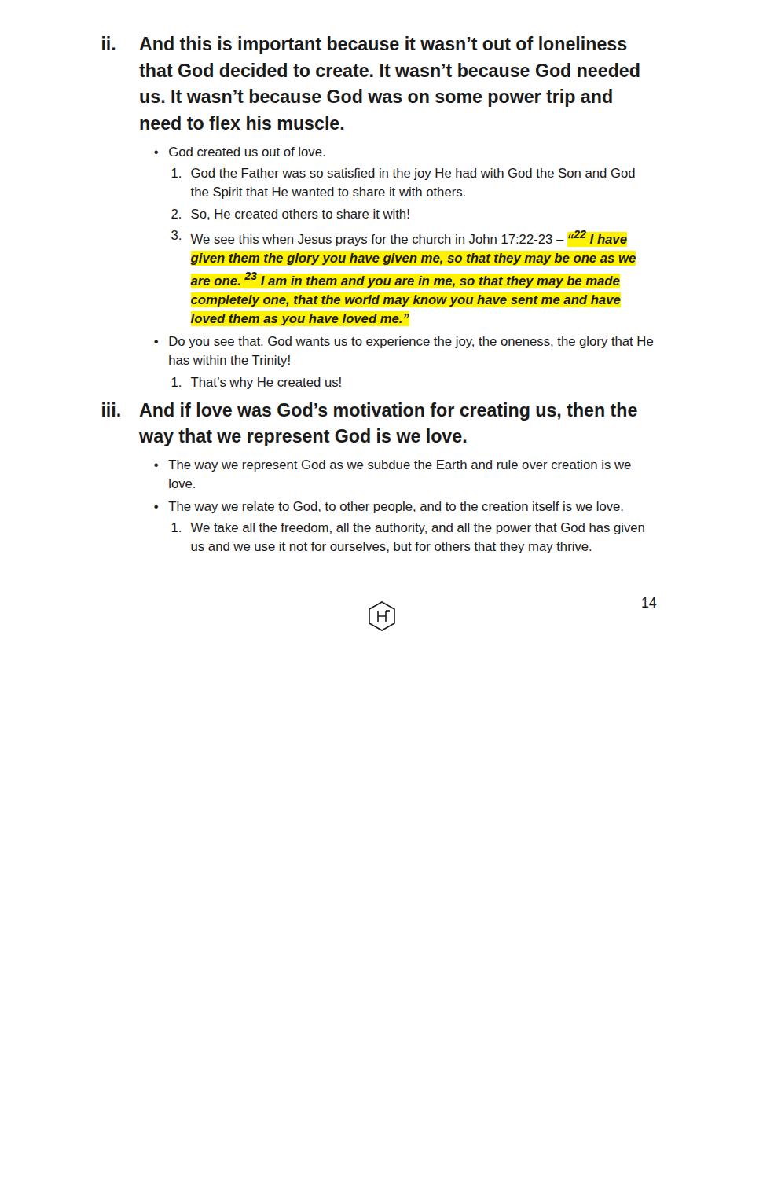ii. And this is important because it wasn’t out of loneliness that God decided to create. It wasn’t because God needed us. It wasn’t because God was on some power trip and need to flex his muscle.
• God created us out of love.
1. God the Father was so satisfied in the joy He had with God the Son and God the Spirit that He wanted to share it with others.
2. So, He created others to share it with!
3. We see this when Jesus prays for the church in John 17:22-23 – “22 I have given them the glory you have given me, so that they may be one as we are one. 23 I am in them and you are in me, so that they may be made completely one, that the world may know you have sent me and have loved them as you have loved me.”
• Do you see that. God wants us to experience the joy, the oneness, the glory that He has within the Trinity!
1. That’s why He created us!
iii. And if love was God’s motivation for creating us, then the way that we represent God is we love.
• The way we represent God as we subdue the Earth and rule over creation is we love.
• The way we relate to God, to other people, and to the creation itself is we love.
1. We take all the freedom, all the authority, and all the power that God has given us and we use it not for ourselves, but for others that they may thrive.
14